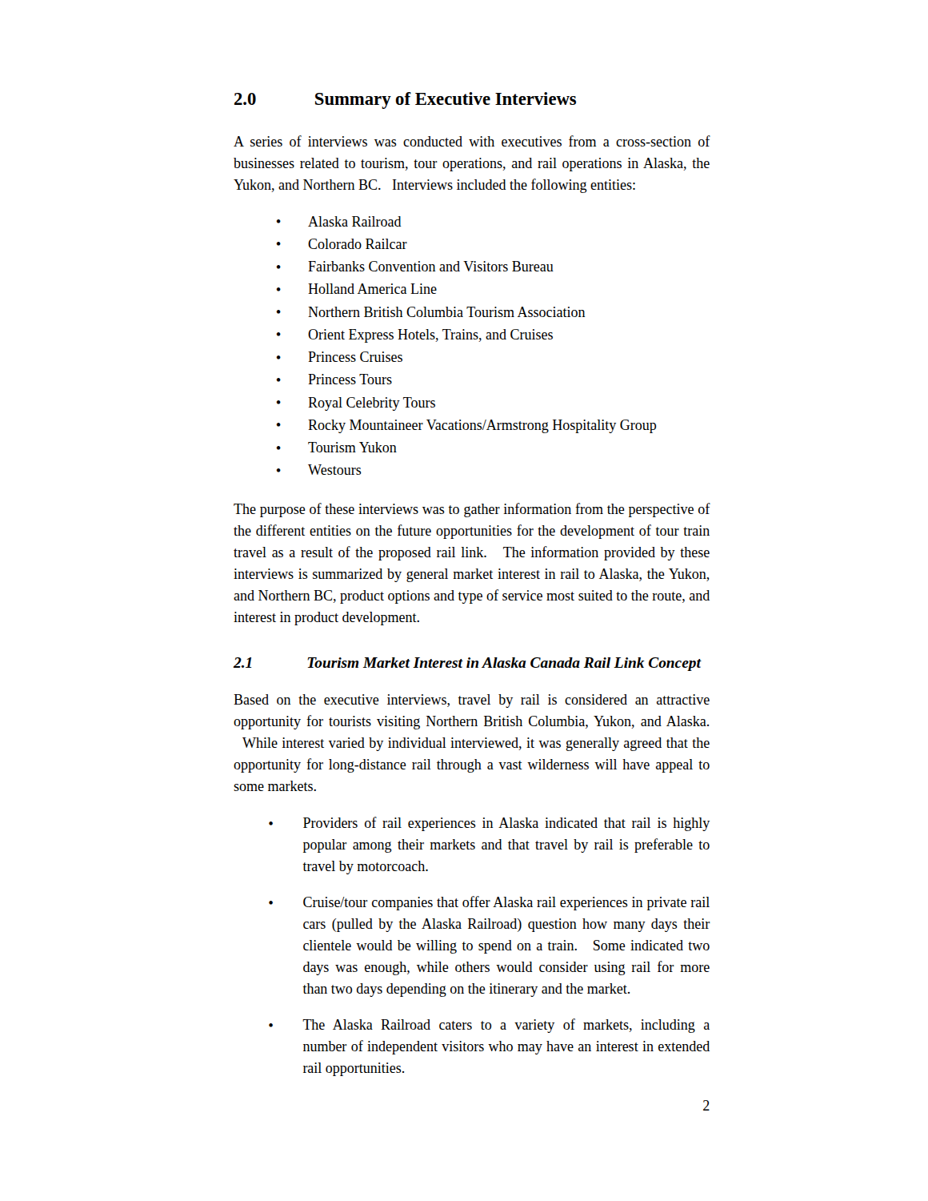2.0 Summary of Executive Interviews
A series of interviews was conducted with executives from a cross-section of businesses related to tourism, tour operations, and rail operations in Alaska, the Yukon, and Northern BC. Interviews included the following entities:
Alaska Railroad
Colorado Railcar
Fairbanks Convention and Visitors Bureau
Holland America Line
Northern British Columbia Tourism Association
Orient Express Hotels, Trains, and Cruises
Princess Cruises
Princess Tours
Royal Celebrity Tours
Rocky Mountaineer Vacations/Armstrong Hospitality Group
Tourism Yukon
Westours
The purpose of these interviews was to gather information from the perspective of the different entities on the future opportunities for the development of tour train travel as a result of the proposed rail link. The information provided by these interviews is summarized by general market interest in rail to Alaska, the Yukon, and Northern BC, product options and type of service most suited to the route, and interest in product development.
2.1 Tourism Market Interest in Alaska Canada Rail Link Concept
Based on the executive interviews, travel by rail is considered an attractive opportunity for tourists visiting Northern British Columbia, Yukon, and Alaska. While interest varied by individual interviewed, it was generally agreed that the opportunity for long-distance rail through a vast wilderness will have appeal to some markets.
Providers of rail experiences in Alaska indicated that rail is highly popular among their markets and that travel by rail is preferable to travel by motorcoach.
Cruise/tour companies that offer Alaska rail experiences in private rail cars (pulled by the Alaska Railroad) question how many days their clientele would be willing to spend on a train. Some indicated two days was enough, while others would consider using rail for more than two days depending on the itinerary and the market.
The Alaska Railroad caters to a variety of markets, including a number of independent visitors who may have an interest in extended rail opportunities.
2